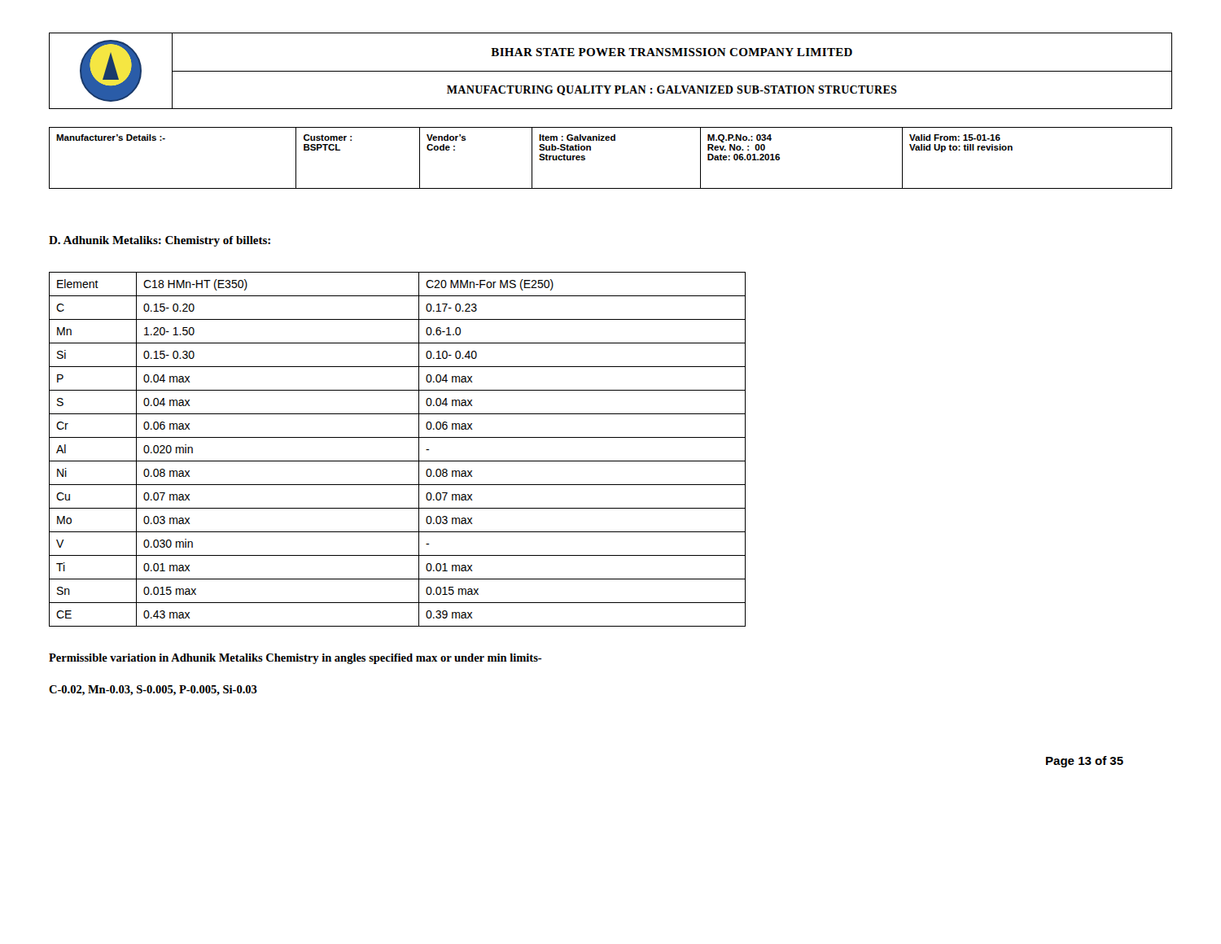| | BIHAR STATE POWER TRANSMISSION COMPANY LIMITED |
| MANUFACTURING QUALITY PLAN : GALVANIZED SUB-STATION STRUCTURES |
| Manufacturer’s Details :- | Customer : BSPTCL | Vendor’s Code : | Item : Galvanized Sub-Station Structures | M.Q.P.No.: 034 Rev. No. : 00 Date: 06.01.2016 | Valid From: 15-01-16 Valid Up to: till revision |
D. Adhunik Metaliks: Chemistry of billets:
| Element | C18 HMn-HT (E350) | C20 MMn-For MS (E250) |
| C | 0.15- 0.20 | 0.17- 0.23 |
| Mn | 1.20- 1.50 | 0.6-1.0 |
| Si | 0.15- 0.30 | 0.10- 0.40 |
| P | 0.04 max | 0.04 max |
| S | 0.04 max | 0.04 max |
| Cr | 0.06 max | 0.06 max |
| Al | 0.020 min | - |
| Ni | 0.08 max | 0.08 max |
| Cu | 0.07 max | 0.07 max |
| Mo | 0.03 max | 0.03 max |
| V | 0.030 min | - |
| Ti | 0.01 max | 0.01 max |
| Sn | 0.015 max | 0.015 max |
| CE | 0.43 max | 0.39 max |
Permissible variation in Adhunik Metaliks Chemistry in angles specified max or under min limits-
C-0.02, Mn-0.03, S-0.005, P-0.005, Si-0.03
Page 13 of 35